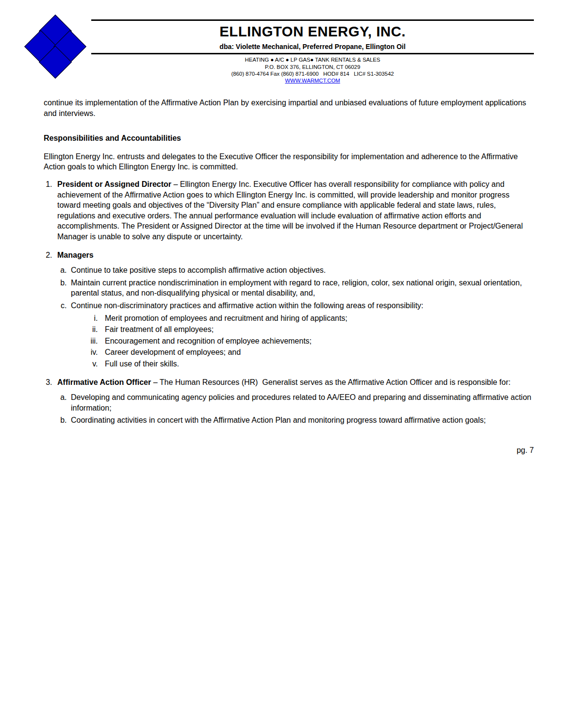ELLINGTON ENERGY, INC.
dba: Violette Mechanical, Preferred Propane, Ellington Oil
HEATING ● A/C ● LP GAS● TANK RENTALS & SALES
P.O. BOX 376, ELLINGTON, CT 06029
(860) 870-4764 Fax (860) 871-6900 HOD# 814 LIC# S1-303542
WWW.WARMCT.COM
continue its implementation of the Affirmative Action Plan by exercising impartial and unbiased evaluations of future employment applications and interviews.
Responsibilities and Accountabilities
Ellington Energy Inc. entrusts and delegates to the Executive Officer the responsibility for implementation and adherence to the Affirmative Action goals to which Ellington Energy Inc. is committed.
President or Assigned Director – Ellington Energy Inc. Executive Officer has overall responsibility for compliance with policy and achievement of the Affirmative Action goes to which Ellington Energy Inc. is committed, will provide leadership and monitor progress toward meeting goals and objectives of the “Diversity Plan” and ensure compliance with applicable federal and state laws, rules, regulations and executive orders. The annual performance evaluation will include evaluation of affirmative action efforts and accomplishments. The President or Assigned Director at the time will be involved if the Human Resource department or Project/General Manager is unable to solve any dispute or uncertainty.
Managers
Continue to take positive steps to accomplish affirmative action objectives.
Maintain current practice nondiscrimination in employment with regard to race, religion, color, sex national origin, sexual orientation, parental status, and non-disqualifying physical or mental disability, and,
Continue non-discriminatory practices and affirmative action within the following areas of responsibility:
Merit promotion of employees and recruitment and hiring of applicants;
Fair treatment of all employees;
Encouragement and recognition of employee achievements;
Career development of employees; and
Full use of their skills.
Affirmative Action Officer – The Human Resources (HR) Generalist serves as the Affirmative Action Officer and is responsible for:
Developing and communicating agency policies and procedures related to AA/EEO and preparing and disseminating affirmative action information;
Coordinating activities in concert with the Affirmative Action Plan and monitoring progress toward affirmative action goals;
pg. 7